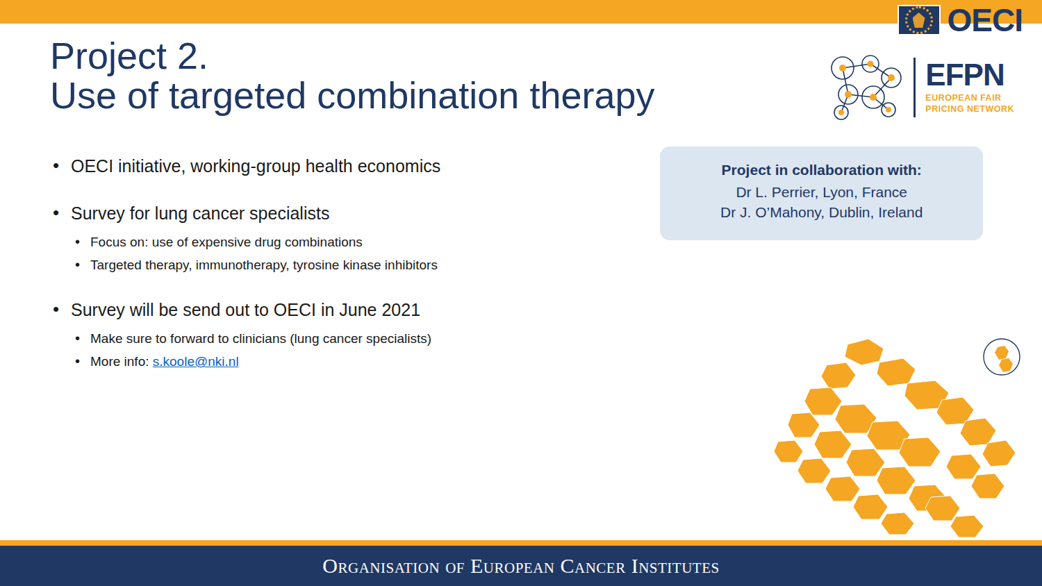OECI
Project 2.
Use of targeted combination therapy
EFPN
EUROPEAN FAIR
PRICING NETWORK
OECI initiative, working-group health economics
Survey for lung cancer specialists
Focus on: use of expensive drug combinations
Targeted therapy, immunotherapy, tyrosine kinase inhibitors
Survey will be send out to OECI in June 2021
Make sure to forward to clinicians (lung cancer specialists)
More info: s.koole@nki.nl
Project in collaboration with:
Dr L. Perrier, Lyon, France
Dr J. O’Mahony, Dublin, Ireland
Organisation of European Cancer Institutes